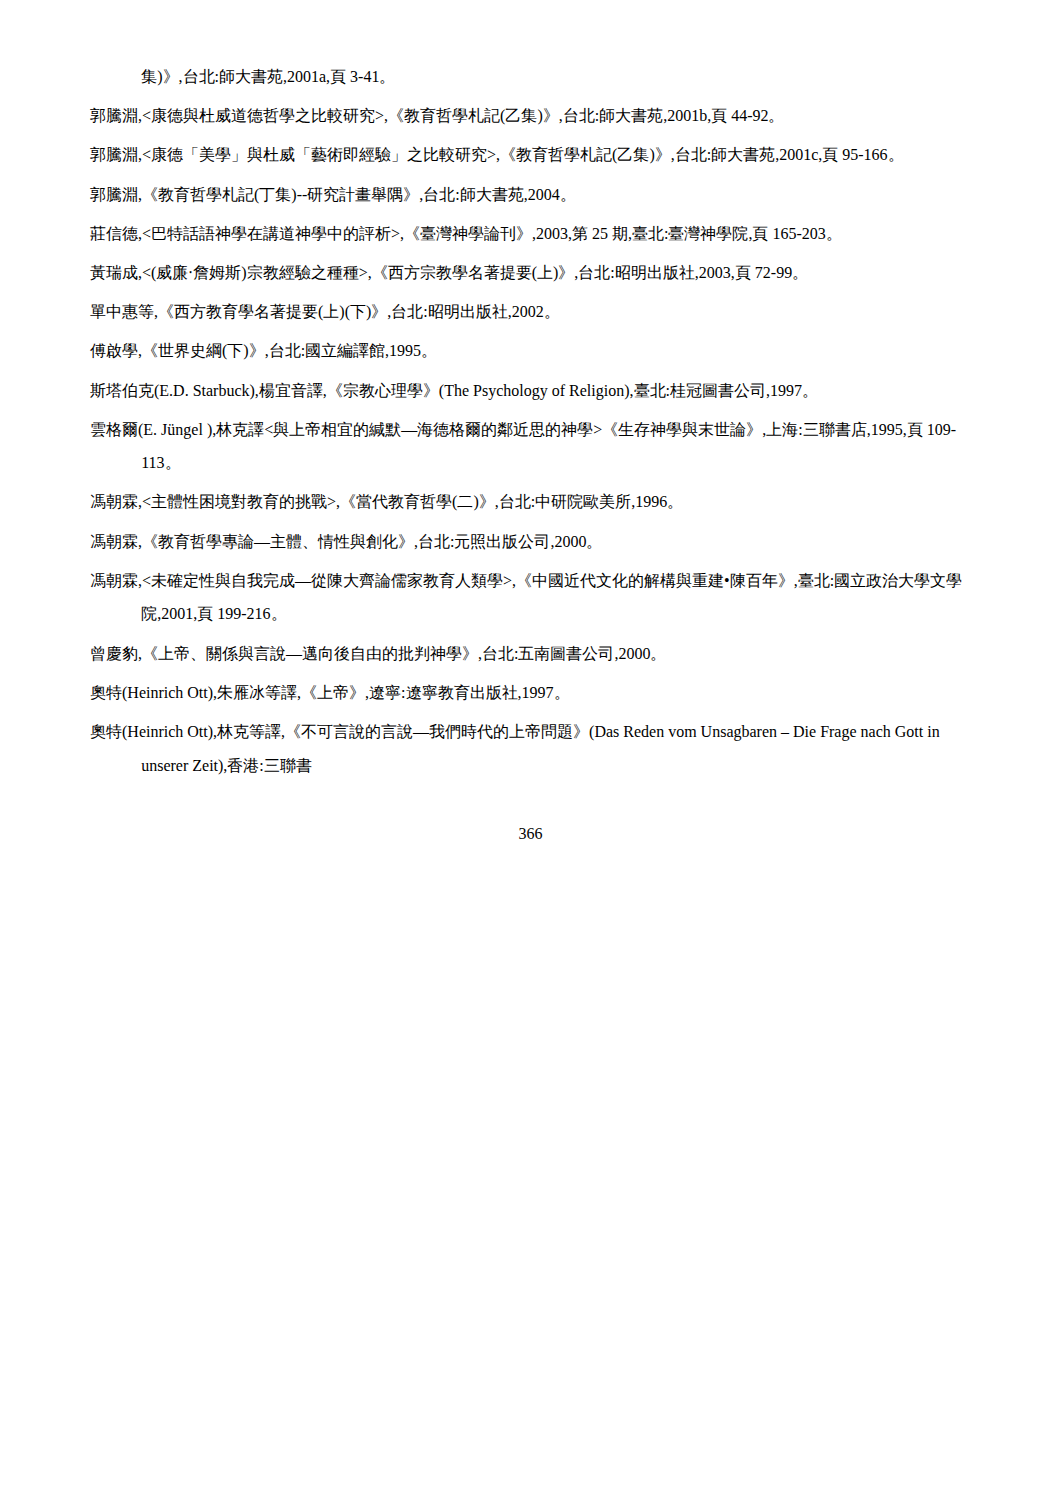集)》,台北:師大書苑,2001a,頁 3-41。
郭騰淵,<康德與杜威道德哲學之比較研究>,《教育哲學札記(乙集)》,台北:師大書苑,2001b,頁 44-92。
郭騰淵,<康德「美學」與杜威「藝術即經驗」之比較研究>,《教育哲學札記(乙集)》,台北:師大書苑,2001c,頁 95-166。
郭騰淵,《教育哲學札記(丁集)--研究計畫舉隅》,台北:師大書苑,2004。
莊信德,<巴特話語神學在講道神學中的評析>,《臺灣神學論刊》,2003,第 25 期,臺北:臺灣神學院,頁 165-203。
黃瑞成,<(威廉‧詹姆斯)宗教經驗之種種>,《西方宗教學名著提要(上)》,台北:昭明出版社,2003,頁 72-99。
單中惠等,《西方教育學名著提要(上)(下)》,台北:昭明出版社,2002。
傅啟學,《世界史綱(下)》,台北:國立編譯館,1995。
斯塔伯克(E.D. Starbuck),楊宜音譯,《宗教心理學》(The Psychology of Religion),臺北:桂冠圖書公司,1997。
雲格爾(E. Jüngel ),林克譯<與上帝相宜的緘默—海德格爾的鄰近思的神學>《生存神學與末世論》,上海:三聯書店,1995,頁 109-113。
馮朝霖,<主體性困境對教育的挑戰>,《當代教育哲學(二)》,台北:中研院歐美所,1996。
馮朝霖,《教育哲學專論—主體、情性與創化》,台北:元照出版公司,2000。
馮朝霖,<未確定性與自我完成—從陳大齊論儒家教育人類學>,《中國近代文化的解構與重建•陳百年》,臺北:國立政治大學文學院,2001,頁 199-216。
曾慶豹,《上帝、關係與言說—邁向後自由的批判神學》,台北:五南圖書公司,2000。
奧特(Heinrich Ott),朱雁冰等譯,《上帝》,遼寧:遼寧教育出版社,1997。
奧特(Heinrich Ott),林克等譯,《不可言說的言說—我們時代的上帝問題》(Das Reden vom Unsagbaren – Die Frage nach Gott in unserer Zeit),香港:三聯書
366